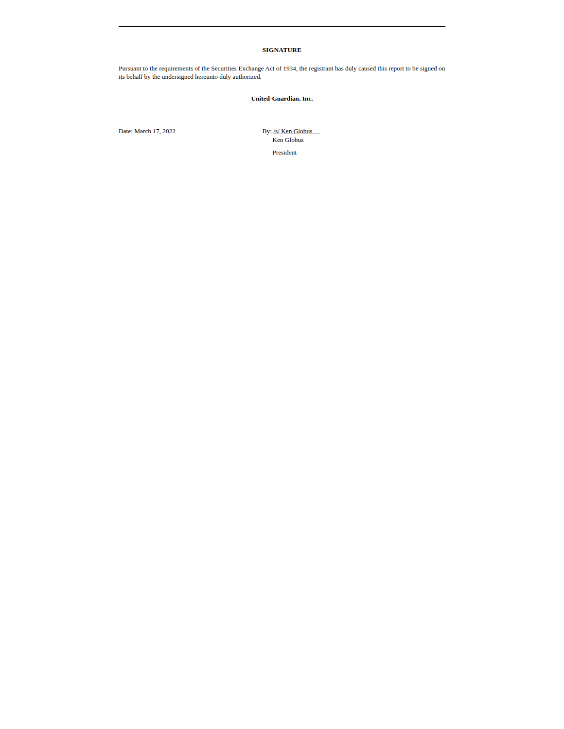SIGNATURE
Pursuant to the requirements of the Securities Exchange Act of 1934, the registrant has duly caused this report to be signed on its behalf by the undersigned hereunto duly authorized.
United-Guardian, Inc.
| Date: March 17, 2022 | By: /s/ Ken Globus Ken Globus President |